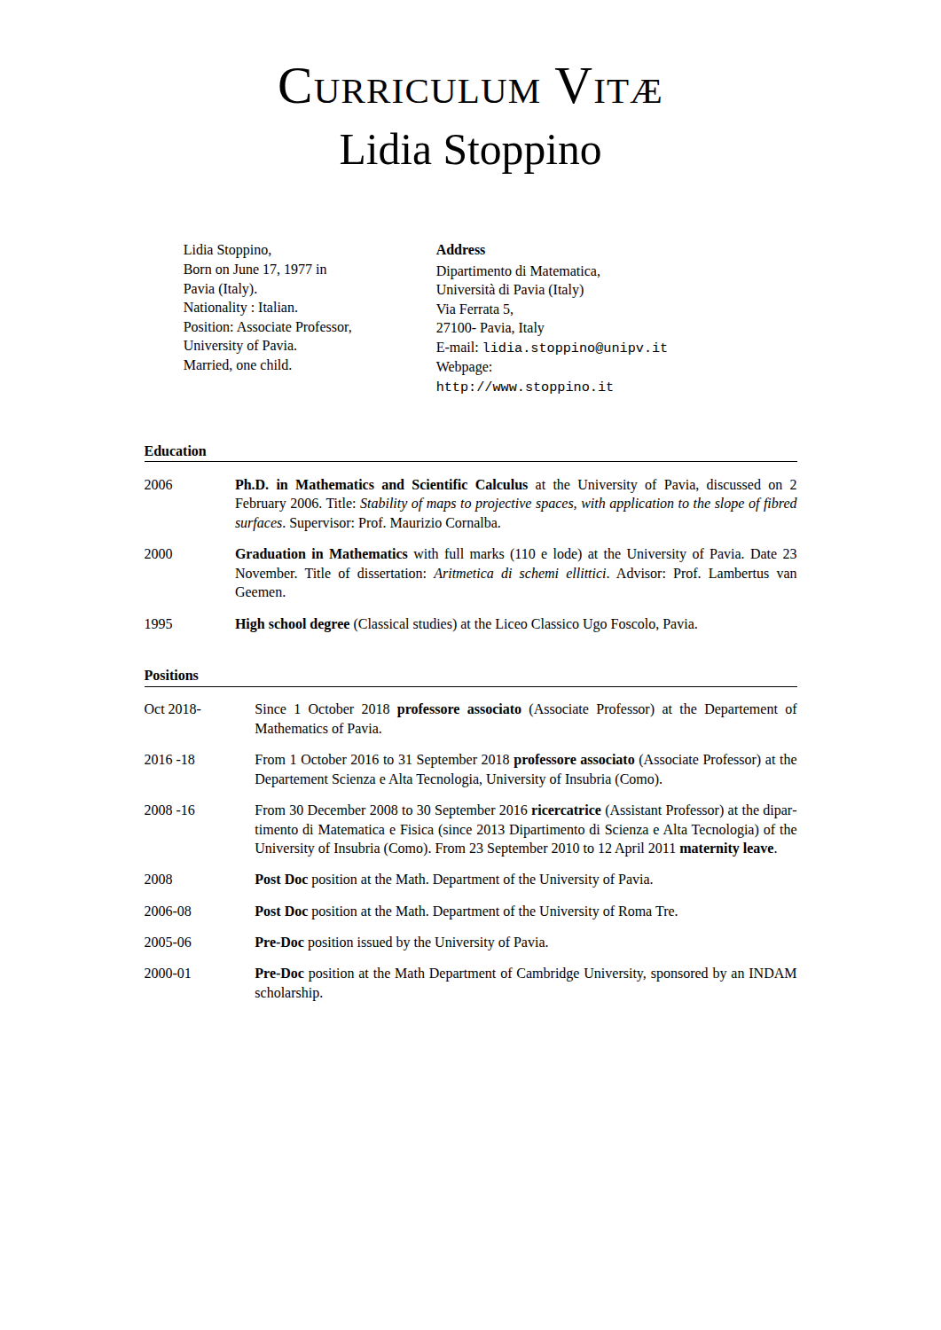Curriculum Vitæ Lidia Stoppino
Lidia Stoppino,
Born on June 17, 1977 in
Pavia (Italy).
Nationality : Italian.
Position: Associate Professor,
University of Pavia.
Married, one child.
Address
Dipartimento di Matematica,
Università di Pavia (Italy)
Via Ferrata 5,
27100- Pavia, Italy
E-mail: lidia.stoppino@unipv.it
Webpage:
http://www.stoppino.it
Education
2006
Ph.D. in Mathematics and Scientific Calculus at the University of Pavia, discussed on 2 February 2006. Title: Stability of maps to projective spaces, with application to the slope of fibred surfaces. Supervisor: Prof. Maurizio Cornalba.
2000
Graduation in Mathematics with full marks (110 e lode) at the University of Pavia. Date 23 November. Title of dissertation: Aritmetica di schemi ellittici. Advisor: Prof. Lambertus van Geemen.
1995
High school degree (Classical studies) at the Liceo Classico Ugo Foscolo, Pavia.
Positions
Oct 2018-
Since 1 October 2018 professore associato (Associate Professor) at the Departement of Mathematics of Pavia.
2016 -18
From 1 October 2016 to 31 September 2018 professore associato (Associate Professor) at the Departement Scienza e Alta Tecnologia, University of Insubria (Como).
2008 -16
From 30 December 2008 to 30 September 2016 ricercatrice (Assistant Professor) at the dipartimento di Matematica e Fisica (since 2013 Dipartimento di Scienza e Alta Tecnologia) of the University of Insubria (Como). From 23 September 2010 to 12 April 2011 maternity leave.
2008
Post Doc position at the Math. Department of the University of Pavia.
2006-08
Post Doc position at the Math. Department of the University of Roma Tre.
2005-06
Pre-Doc position issued by the University of Pavia.
2000-01
Pre-Doc position at the Math Department of Cambridge University, sponsored by an INDAM scholarship.